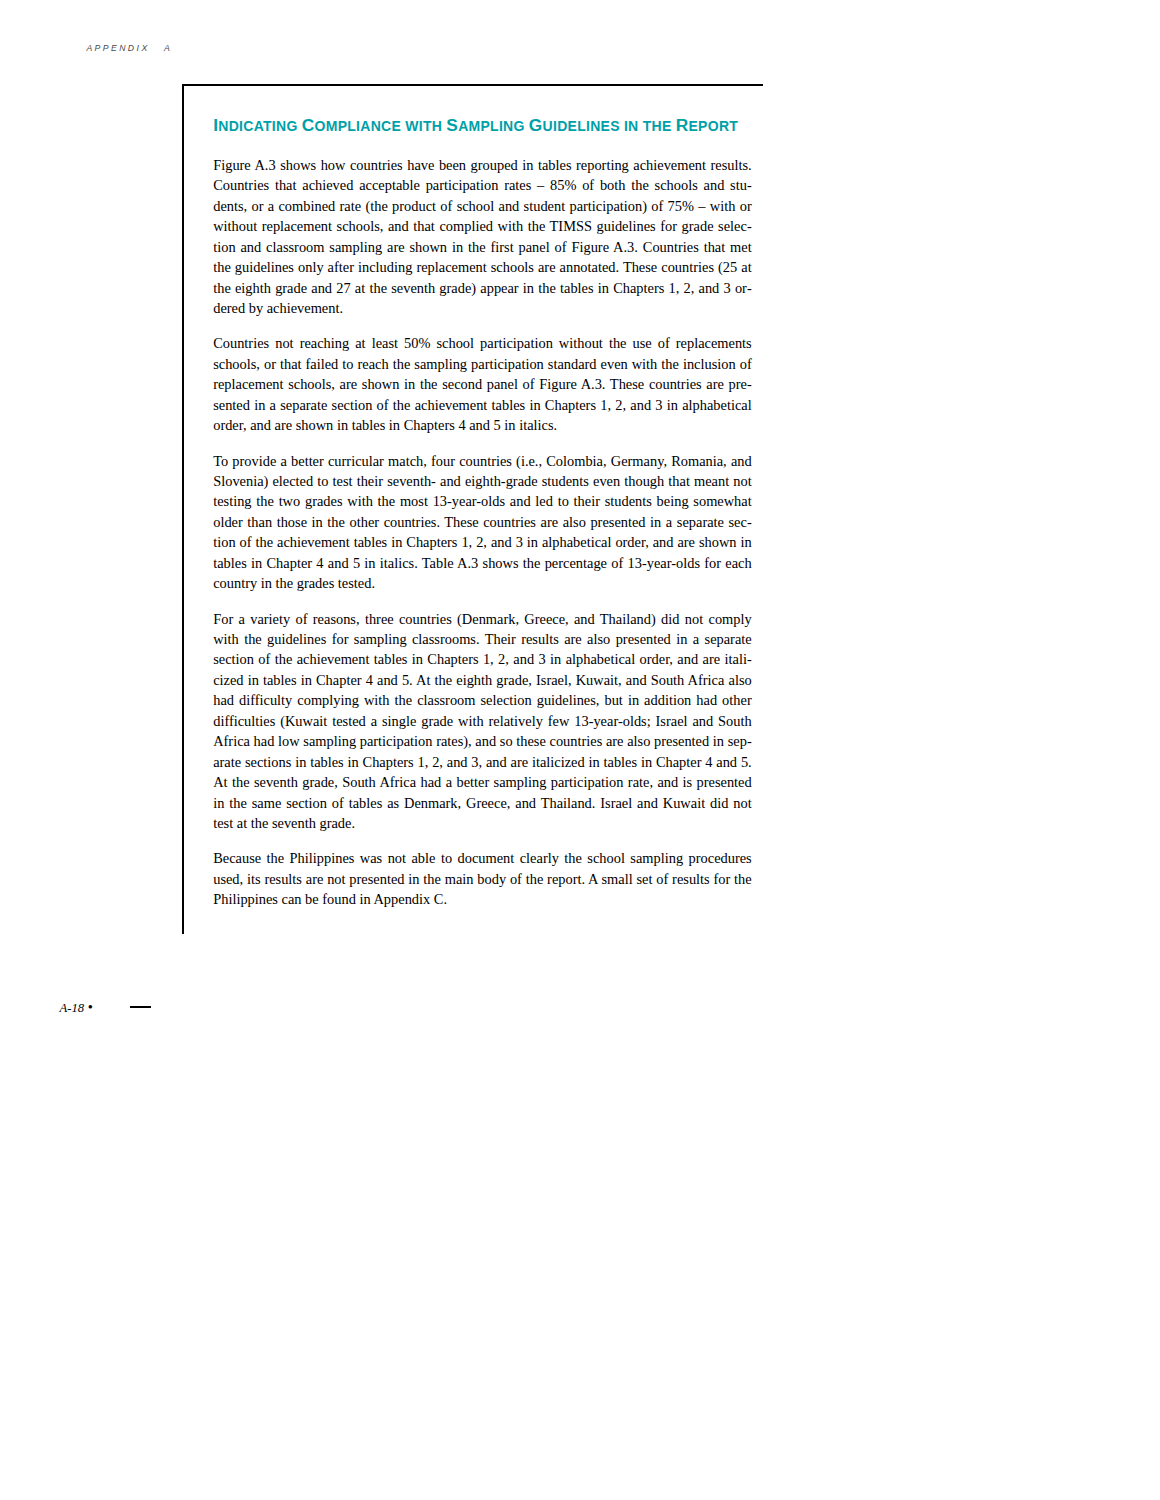APPENDIX A
INDICATING COMPLIANCE WITH SAMPLING GUIDELINES IN THE REPORT
Figure A.3 shows how countries have been grouped in tables reporting achievement results. Countries that achieved acceptable participation rates – 85% of both the schools and students, or a combined rate (the product of school and student participation) of 75% – with or without replacement schools, and that complied with the TIMSS guidelines for grade selection and classroom sampling are shown in the first panel of Figure A.3. Countries that met the guidelines only after including replacement schools are annotated. These countries (25 at the eighth grade and 27 at the seventh grade) appear in the tables in Chapters 1, 2, and 3 ordered by achievement.
Countries not reaching at least 50% school participation without the use of replacements schools, or that failed to reach the sampling participation standard even with the inclusion of replacement schools, are shown in the second panel of Figure A.3. These countries are presented in a separate section of the achievement tables in Chapters 1, 2, and 3 in alphabetical order, and are shown in tables in Chapters 4 and 5 in italics.
To provide a better curricular match, four countries (i.e., Colombia, Germany, Romania, and Slovenia) elected to test their seventh- and eighth-grade students even though that meant not testing the two grades with the most 13-year-olds and led to their students being somewhat older than those in the other countries. These countries are also presented in a separate section of the achievement tables in Chapters 1, 2, and 3 in alphabetical order, and are shown in tables in Chapter 4 and 5 in italics. Table A.3 shows the percentage of 13-year-olds for each country in the grades tested.
For a variety of reasons, three countries (Denmark, Greece, and Thailand) did not comply with the guidelines for sampling classrooms. Their results are also presented in a separate section of the achievement tables in Chapters 1, 2, and 3 in alphabetical order, and are italicized in tables in Chapter 4 and 5. At the eighth grade, Israel, Kuwait, and South Africa also had difficulty complying with the classroom selection guidelines, but in addition had other difficulties (Kuwait tested a single grade with relatively few 13-year-olds; Israel and South Africa had low sampling participation rates), and so these countries are also presented in separate sections in tables in Chapters 1, 2, and 3, and are italicized in tables in Chapter 4 and 5. At the seventh grade, South Africa had a better sampling participation rate, and is presented in the same section of tables as Denmark, Greece, and Thailand. Israel and Kuwait did not test at the seventh grade.
Because the Philippines was not able to document clearly the school sampling procedures used, its results are not presented in the main body of the report. A small set of results for the Philippines can be found in Appendix C.
A-18